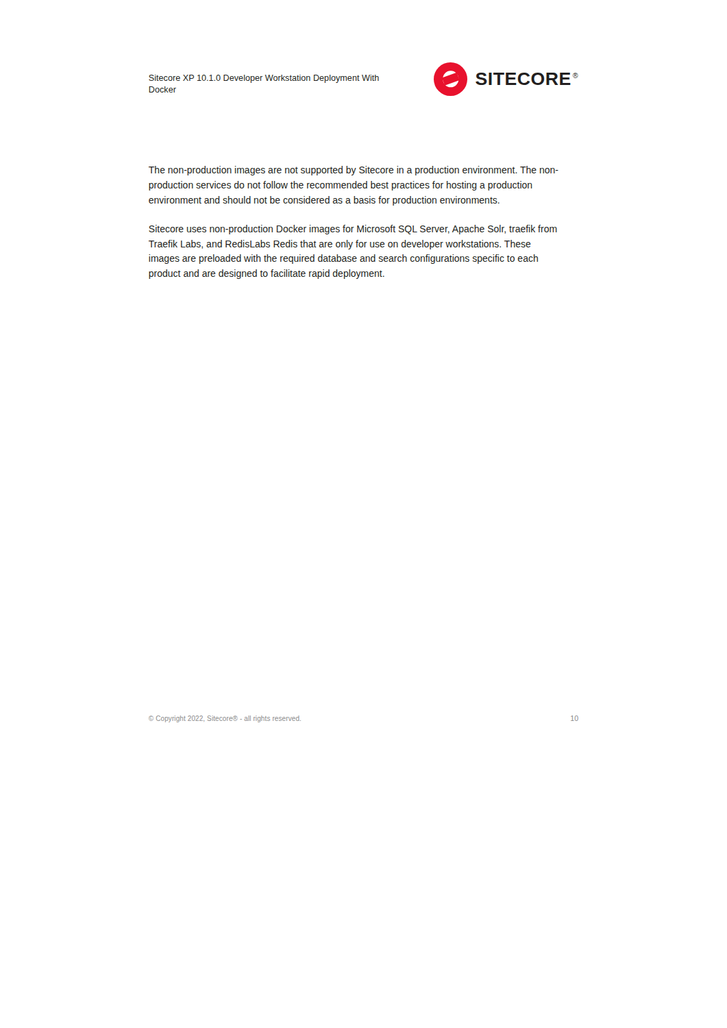Sitecore XP 10.1.0 Developer Workstation Deployment With Docker
SITECORE®
The non-production images are not supported by Sitecore in a production environment. The non-production services do not follow the recommended best practices for hosting a production environment and should not be considered as a basis for production environments.
Sitecore uses non-production Docker images for Microsoft SQL Server, Apache Solr, traefik from Traefik Labs, and RedisLabs Redis that are only for use on developer workstations. These images are preloaded with the required database and search configurations specific to each product and are designed to facilitate rapid deployment.
© Copyright 2022, Sitecore® - all rights reserved.
10